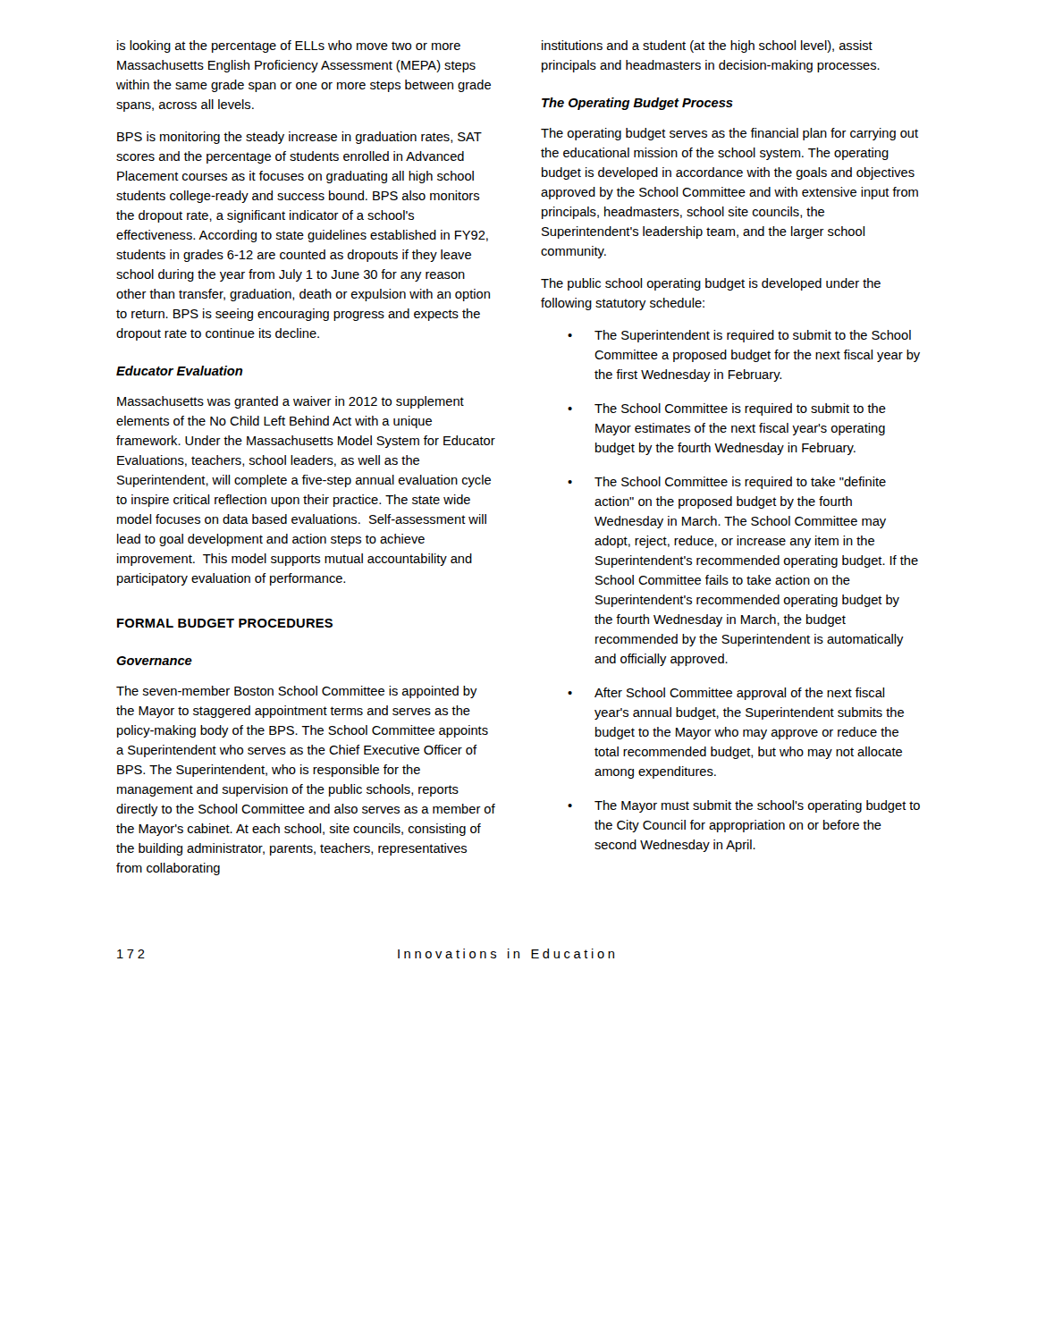is looking at the percentage of ELLs who move two or more Massachusetts English Proficiency Assessment (MEPA) steps within the same grade span or one or more steps between grade spans, across all levels.
BPS is monitoring the steady increase in graduation rates, SAT scores and the percentage of students enrolled in Advanced Placement courses as it focuses on graduating all high school students college-ready and success bound. BPS also monitors the dropout rate, a significant indicator of a school's effectiveness. According to state guidelines established in FY92, students in grades 6-12 are counted as dropouts if they leave school during the year from July 1 to June 30 for any reason other than transfer, graduation, death or expulsion with an option to return. BPS is seeing encouraging progress and expects the dropout rate to continue its decline.
Educator Evaluation
Massachusetts was granted a waiver in 2012 to supplement elements of the No Child Left Behind Act with a unique framework. Under the Massachusetts Model System for Educator Evaluations, teachers, school leaders, as well as the Superintendent, will complete a five-step annual evaluation cycle to inspire critical reflection upon their practice. The state wide model focuses on data based evaluations. Self-assessment will lead to goal development and action steps to achieve improvement. This model supports mutual accountability and participatory evaluation of performance.
FORMAL BUDGET PROCEDURES
Governance
The seven-member Boston School Committee is appointed by the Mayor to staggered appointment terms and serves as the policy-making body of the BPS. The School Committee appoints a Superintendent who serves as the Chief Executive Officer of BPS. The Superintendent, who is responsible for the management and supervision of the public schools, reports directly to the School Committee and also serves as a member of the Mayor's cabinet. At each school, site councils, consisting of the building administrator, parents, teachers, representatives from collaborating
institutions and a student (at the high school level), assist principals and headmasters in decision-making processes.
The Operating Budget Process
The operating budget serves as the financial plan for carrying out the educational mission of the school system. The operating budget is developed in accordance with the goals and objectives approved by the School Committee and with extensive input from principals, headmasters, school site councils, the Superintendent's leadership team, and the larger school community.
The public school operating budget is developed under the following statutory schedule:
The Superintendent is required to submit to the School Committee a proposed budget for the next fiscal year by the first Wednesday in February.
The School Committee is required to submit to the Mayor estimates of the next fiscal year's operating budget by the fourth Wednesday in February.
The School Committee is required to take "definite action" on the proposed budget by the fourth Wednesday in March. The School Committee may adopt, reject, reduce, or increase any item in the Superintendent's recommended operating budget. If the School Committee fails to take action on the Superintendent's recommended operating budget by the fourth Wednesday in March, the budget recommended by the Superintendent is automatically and officially approved.
After School Committee approval of the next fiscal year's annual budget, the Superintendent submits the budget to the Mayor who may approve or reduce the total recommended budget, but who may not allocate among expenditures.
The Mayor must submit the school's operating budget to the City Council for appropriation on or before the second Wednesday in April.
172
Innovations in Education